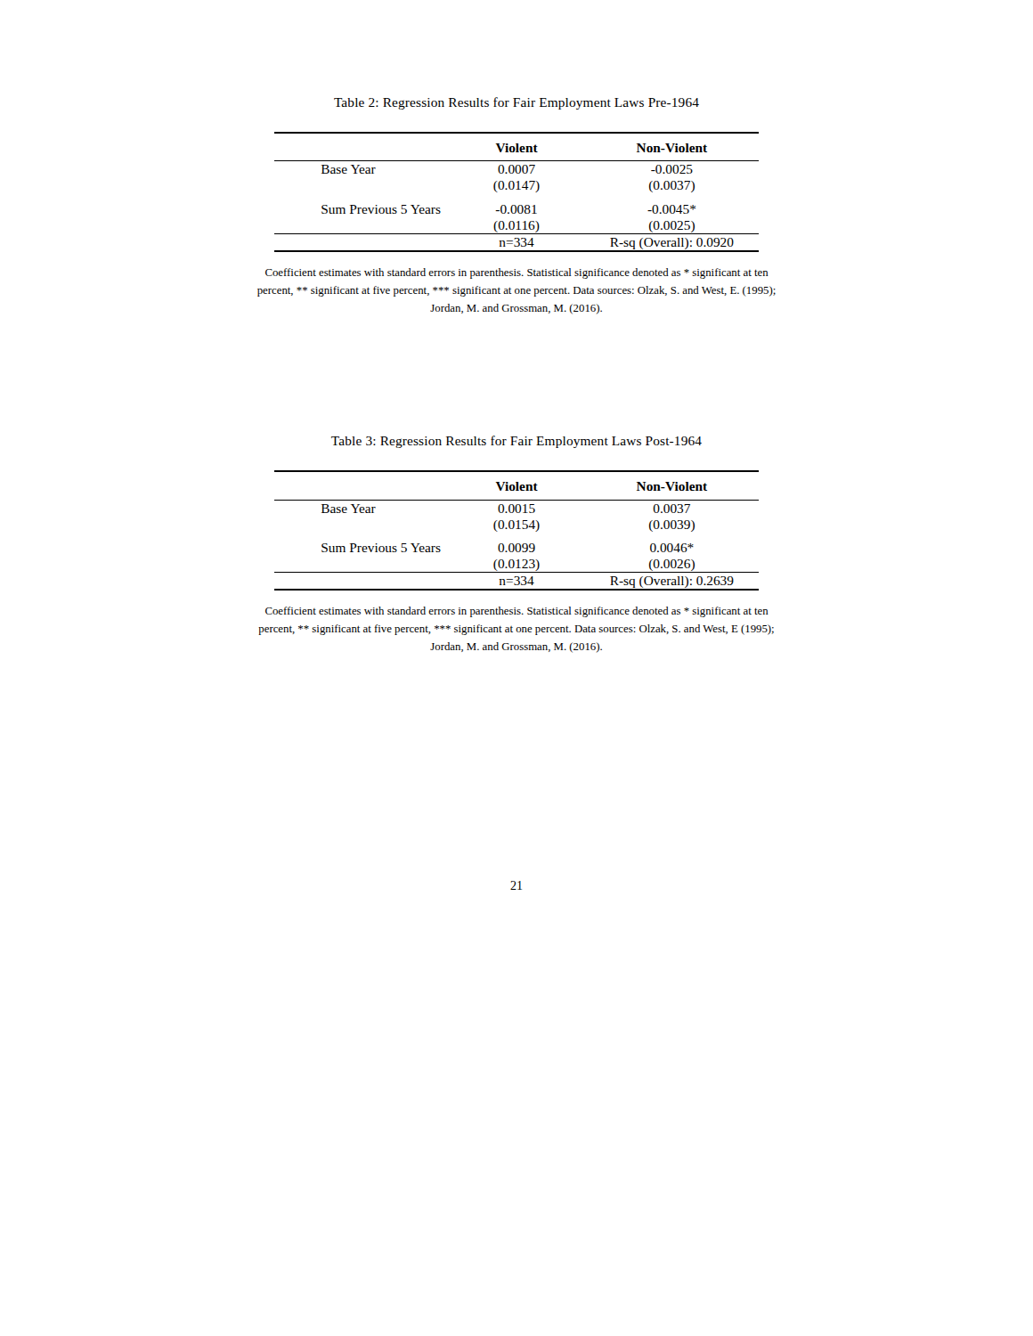Table 2: Regression Results for Fair Employment Laws Pre-1964
| | Violent | Non-Violent |
| --- | --- | --- |
| Base Year | 0.0007 | -0.0025 |
| | (0.0147) | (0.0037) |
| Sum Previous 5 Years | -0.0081 | -0.0045* |
| | (0.0116) | (0.0025) |
| | n=334 | R-sq (Overall): 0.0920 |
Coefficient estimates with standard errors in parenthesis. Statistical significance denoted as * significant at ten percent, ** significant at five percent, *** significant at one percent. Data sources: Olzak, S. and West, E. (1995); Jordan, M. and Grossman, M. (2016).
Table 3: Regression Results for Fair Employment Laws Post-1964
| | Violent | Non-Violent |
| --- | --- | --- |
| Base Year | 0.0015 | 0.0037 |
| | (0.0154) | (0.0039) |
| Sum Previous 5 Years | 0.0099 | 0.0046* |
| | (0.0123) | (0.0026) |
| | n=334 | R-sq (Overall): 0.2639 |
Coefficient estimates with standard errors in parenthesis. Statistical significance denoted as * significant at ten percent, ** significant at five percent, *** significant at one percent. Data sources: Olzak, S. and West, E (1995); Jordan, M. and Grossman, M. (2016).
21